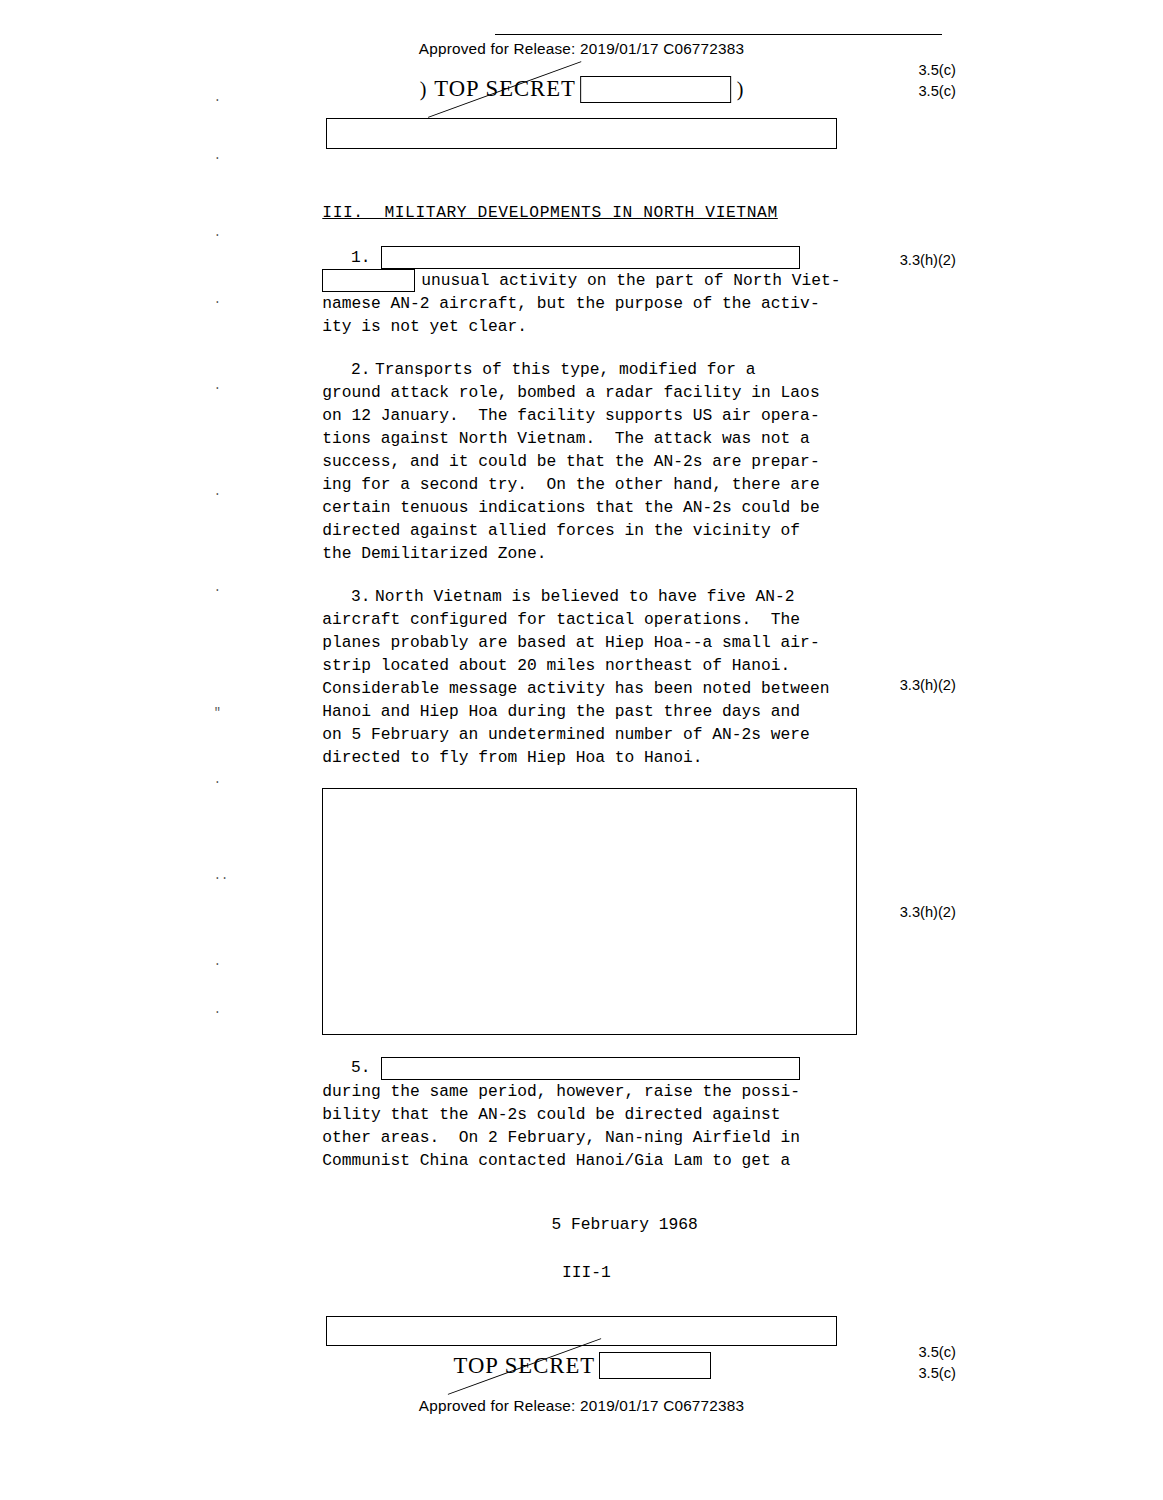Approved for Release: 2019/01/17 C06772383
) TOP SECRET )
3.5(c)
3.5(c)
3.3(h)(2)
3.3(h)(2)
3.3(h)(2)
. . . . . . . " . .. . .
III. MILITARY DEVELOPMENTS IN NORTH VIETNAM
1.
unusual activity on the part of North Viet-
namese AN-2 aircraft, but the purpose of the activ-
ity is not yet clear.
2. Transports of this type, modified for a
ground attack role, bombed a radar facility in Laos
on 12 January. The facility supports US air opera-
tions against North Vietnam. The attack was not a
success, and it could be that the AN-2s are prepar-
ing for a second try. On the other hand, there are
certain tenuous indications that the AN-2s could be
directed against allied forces in the vicinity of
the Demilitarized Zone.
3. North Vietnam is believed to have five AN-2
aircraft configured for tactical operations. The
planes probably are based at Hiep Hoa--a small air-
strip located about 20 miles northeast of Hanoi.
Considerable message activity has been noted between
Hanoi and Hiep Hoa during the past three days and
on 5 February an undetermined number of AN-2s were
directed to fly from Hiep Hoa to Hanoi.
5.
during the same period, however, raise the possi-
bility that the AN-2s could be directed against
other areas. On 2 February, Nan-ning Airfield in
Communist China contacted Hanoi/Gia Lam to get a
5 February 1968
III-1
TOP SECRET
3.5(c)
3.5(c)
Approved for Release: 2019/01/17 C06772383